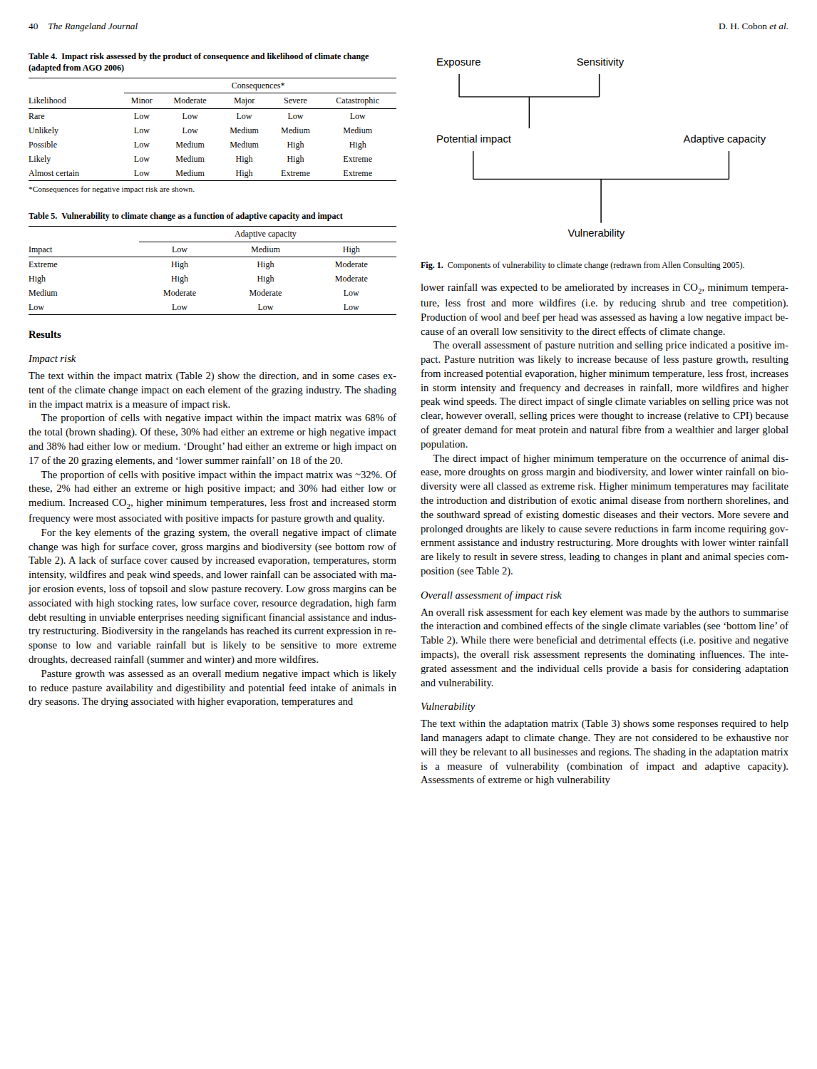40 The Rangeland Journal
D. H. Cobon et al.
Table 4. Impact risk assessed by the product of consequence and likelihood of climate change (adapted from AGO 2006)
| | Consequences* |
| --- | --- |
| Likelihood | Minor | Moderate | Major | Severe | Catastrophic |
| Rare | Low | Low | Low | Low | Low |
| Unlikely | Low | Low | Medium | Medium | Medium |
| Possible | Low | Medium | Medium | High | High |
| Likely | Low | Medium | High | High | Extreme |
| Almost certain | Low | Medium | High | Extreme | Extreme |
*Consequences for negative impact risk are shown.
Table 5. Vulnerability to climate change as a function of adaptive capacity and impact
| | Adaptive capacity |
| --- | --- |
| Impact | Low | Medium | High |
| Extreme | High | High | Moderate |
| High | High | High | Moderate |
| Medium | Moderate | Moderate | Low |
| Low | Low | Low | Low |
Results
Impact risk
The text within the impact matrix (Table 2) show the direction, and in some cases extent of the climate change impact on each element of the grazing industry. The shading in the impact matrix is a measure of impact risk.
The proportion of cells with negative impact within the impact matrix was 68% of the total (brown shading). Of these, 30% had either an extreme or high negative impact and 38% had either low or medium. ‘Drought’ had either an extreme or high impact on 17 of the 20 grazing elements, and ‘lower summer rainfall’ on 18 of the 20.
The proportion of cells with positive impact within the impact matrix was ~32%. Of these, 2% had either an extreme or high positive impact; and 30% had either low or medium. Increased CO2, higher minimum temperatures, less frost and increased storm frequency were most associated with positive impacts for pasture growth and quality.
For the key elements of the grazing system, the overall negative impact of climate change was high for surface cover, gross margins and biodiversity (see bottom row of Table 2). A lack of surface cover caused by increased evaporation, temperatures, storm intensity, wildfires and peak wind speeds, and lower rainfall can be associated with major erosion events, loss of topsoil and slow pasture recovery. Low gross margins can be associated with high stocking rates, low surface cover, resource degradation, high farm debt resulting in unviable enterprises needing significant financial assistance and industry restructuring. Biodiversity in the rangelands has reached its current expression in response to low and variable rainfall but is likely to be sensitive to more extreme droughts, decreased rainfall (summer and winter) and more wildfires.
Pasture growth was assessed as an overall medium negative impact which is likely to reduce pasture availability and digestibility and potential feed intake of animals in dry seasons. The drying associated with higher evaporation, temperatures and
Exposure Sensitivity Potential impact Adaptive capacity Vulnerability
Fig. 1. Components of vulnerability to climate change (redrawn from Allen Consulting 2005).
lower rainfall was expected to be ameliorated by increases in CO2, minimum temperature, less frost and more wildfires (i.e. by reducing shrub and tree competition). Production of wool and beef per head was assessed as having a low negative impact because of an overall low sensitivity to the direct effects of climate change.
The overall assessment of pasture nutrition and selling price indicated a positive impact. Pasture nutrition was likely to increase because of less pasture growth, resulting from increased potential evaporation, higher minimum temperature, less frost, increases in storm intensity and frequency and decreases in rainfall, more wildfires and higher peak wind speeds. The direct impact of single climate variables on selling price was not clear, however overall, selling prices were thought to increase (relative to CPI) because of greater demand for meat protein and natural fibre from a wealthier and larger global population.
The direct impact of higher minimum temperature on the occurrence of animal disease, more droughts on gross margin and biodiversity, and lower winter rainfall on biodiversity were all classed as extreme risk. Higher minimum temperatures may facilitate the introduction and distribution of exotic animal disease from northern shorelines, and the southward spread of existing domestic diseases and their vectors. More severe and prolonged droughts are likely to cause severe reductions in farm income requiring government assistance and industry restructuring. More droughts with lower winter rainfall are likely to result in severe stress, leading to changes in plant and animal species composition (see Table 2).
Overall assessment of impact risk
An overall risk assessment for each key element was made by the authors to summarise the interaction and combined effects of the single climate variables (see ‘bottom line’ of Table 2). While there were beneficial and detrimental effects (i.e. positive and negative impacts), the overall risk assessment represents the dominating influences. The integrated assessment and the individual cells provide a basis for considering adaptation and vulnerability.
Vulnerability
The text within the adaptation matrix (Table 3) shows some responses required to help land managers adapt to climate change. They are not considered to be exhaustive nor will they be relevant to all businesses and regions. The shading in the adaptation matrix is a measure of vulnerability (combination of impact and adaptive capacity). Assessments of extreme or high vulnerability